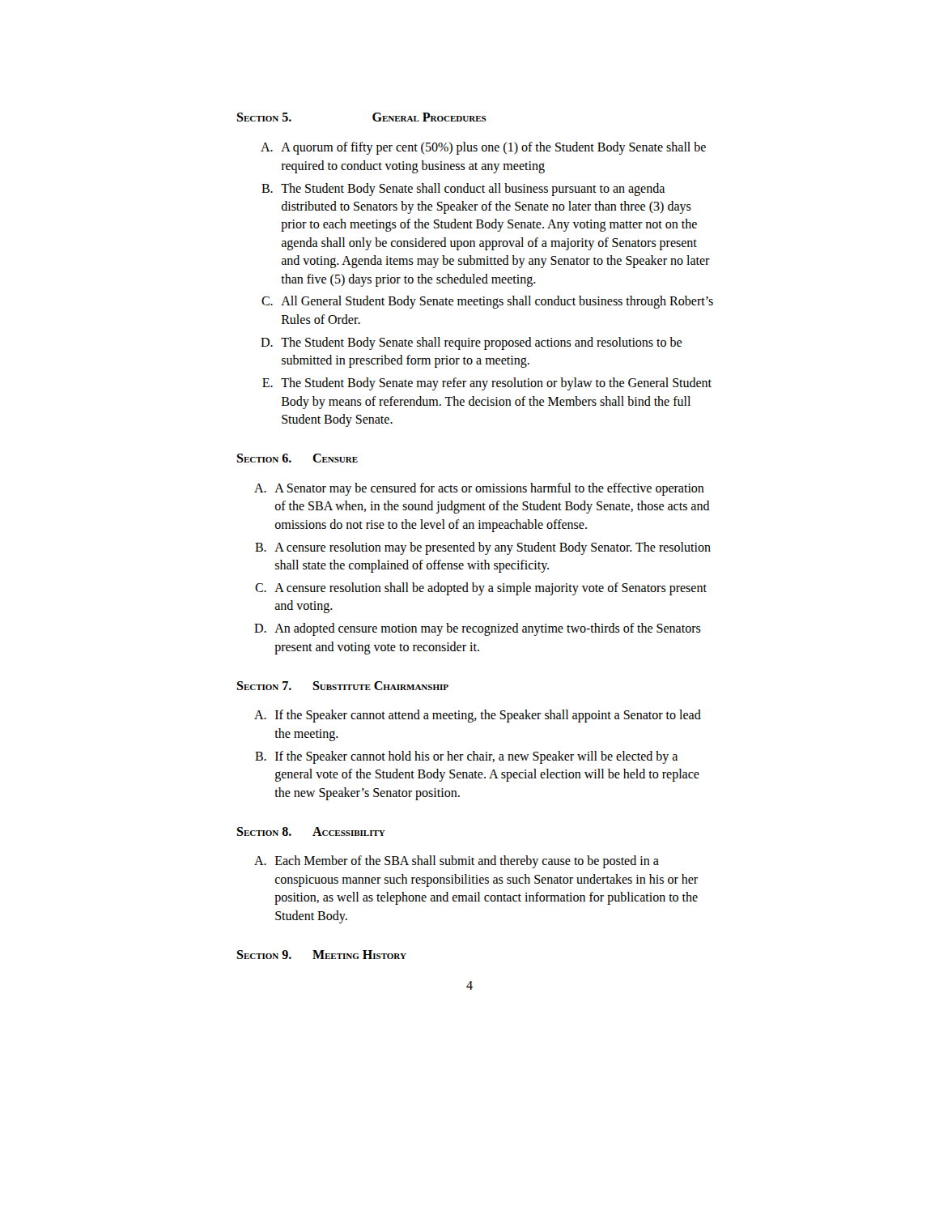Section 5. General Procedures
A quorum of fifty per cent (50%) plus one (1) of the Student Body Senate shall be required to conduct voting business at any meeting
The Student Body Senate shall conduct all business pursuant to an agenda distributed to Senators by the Speaker of the Senate no later than three (3) days prior to each meetings of the Student Body Senate. Any voting matter not on the agenda shall only be considered upon approval of a majority of Senators present and voting. Agenda items may be submitted by any Senator to the Speaker no later than five (5) days prior to the scheduled meeting.
All General Student Body Senate meetings shall conduct business through Robert’s Rules of Order.
The Student Body Senate shall require proposed actions and resolutions to be submitted in prescribed form prior to a meeting.
The Student Body Senate may refer any resolution or bylaw to the General Student Body by means of referendum. The decision of the Members shall bind the full Student Body Senate.
Section 6. Censure
A Senator may be censured for acts or omissions harmful to the effective operation of the SBA when, in the sound judgment of the Student Body Senate, those acts and omissions do not rise to the level of an impeachable offense.
A censure resolution may be presented by any Student Body Senator. The resolution shall state the complained of offense with specificity.
A censure resolution shall be adopted by a simple majority vote of Senators present and voting.
An adopted censure motion may be recognized anytime two-thirds of the Senators present and voting vote to reconsider it.
Section 7. Substitute Chairmanship
If the Speaker cannot attend a meeting, the Speaker shall appoint a Senator to lead the meeting.
If the Speaker cannot hold his or her chair, a new Speaker will be elected by a general vote of the Student Body Senate. A special election will be held to replace the new Speaker’s Senator position.
Section 8. Accessibility
Each Member of the SBA shall submit and thereby cause to be posted in a conspicuous manner such responsibilities as such Senator undertakes in his or her position, as well as telephone and email contact information for publication to the Student Body.
Section 9. Meeting History
4